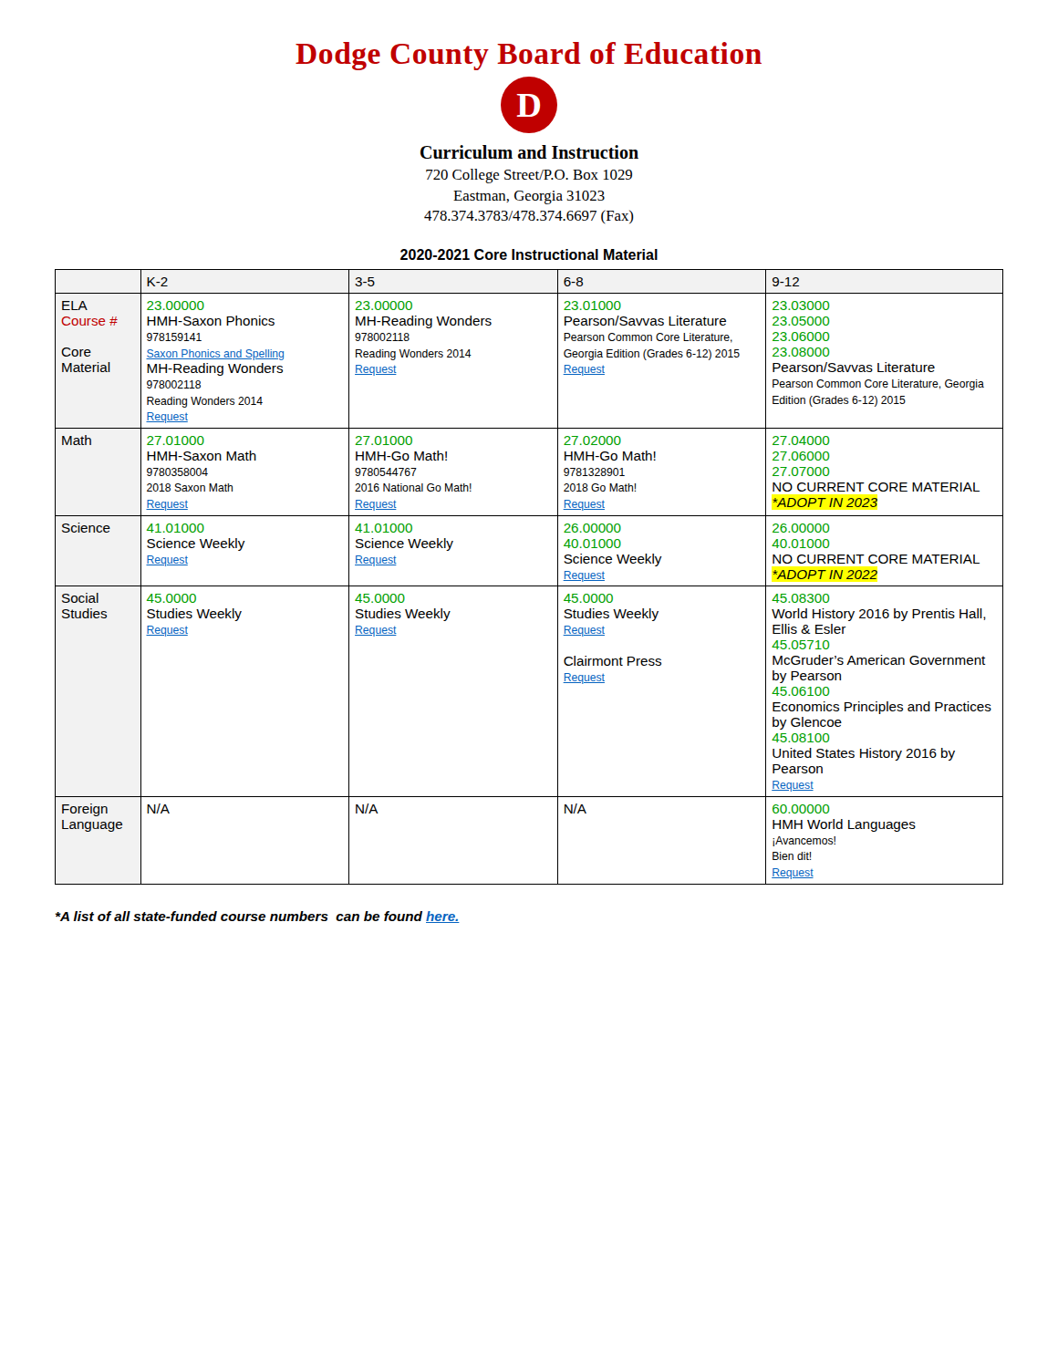Dodge County Board of Education
D
Curriculum and Instruction
720 College Street/P.O. Box 1029
Eastman, Georgia 31023
478.374.3783/478.374.6697 (Fax)
2020-2021 Core Instructional Material
| | K-2 | 3-5 | 6-8 | 9-12 |
| --- | --- | --- | --- | --- |
| ELA Course # Core Material | 23.00000 HMH-Saxon Phonics 978159141 Saxon Phonics and Spelling MH-Reading Wonders 978002118 Reading Wonders 2014 Request | 23.00000 MH-Reading Wonders 978002118 Reading Wonders 2014 Request | 23.01000 Pearson/Savvas Literature Pearson Common Core Literature, Georgia Edition (Grades 6-12) 2015 Request | 23.03000 23.05000 23.06000 23.08000 Pearson/Savvas Literature Pearson Common Core Literature, Georgia Edition (Grades 6-12) 2015 |
| Math | 27.01000 HMH-Saxon Math 9780358004 2018 Saxon Math Request | 27.01000 HMH-Go Math! 9780544767 2016 National Go Math! Request | 27.02000 HMH-Go Math! 9781328901 2018 Go Math! Request | 27.04000 27.06000 27.07000 NO CURRENT CORE MATERIAL *ADOPT IN 2023 |
| Science | 41.01000 Science Weekly Request | 41.01000 Science Weekly Request | 26.00000 40.01000 Science Weekly Request | 26.00000 40.01000 NO CURRENT CORE MATERIAL *ADOPT IN 2022 |
| Social Studies | 45.0000 Studies Weekly Request | 45.0000 Studies Weekly Request | 45.0000 Studies Weekly Request Clairmont Press Request | 45.08300 World History 2016 by Prentis Hall, Ellis & Esler 45.05710 McGruder’s American Government by Pearson 45.06100 Economics Principles and Practices by Glencoe 45.08100 United States History 2016 by Pearson Request |
| Foreign Language | N/A | N/A | N/A | 60.00000 HMH World Languages ¡Avancemos! Bien dit! Request |
*A list of all state-funded course numbers can be found here.